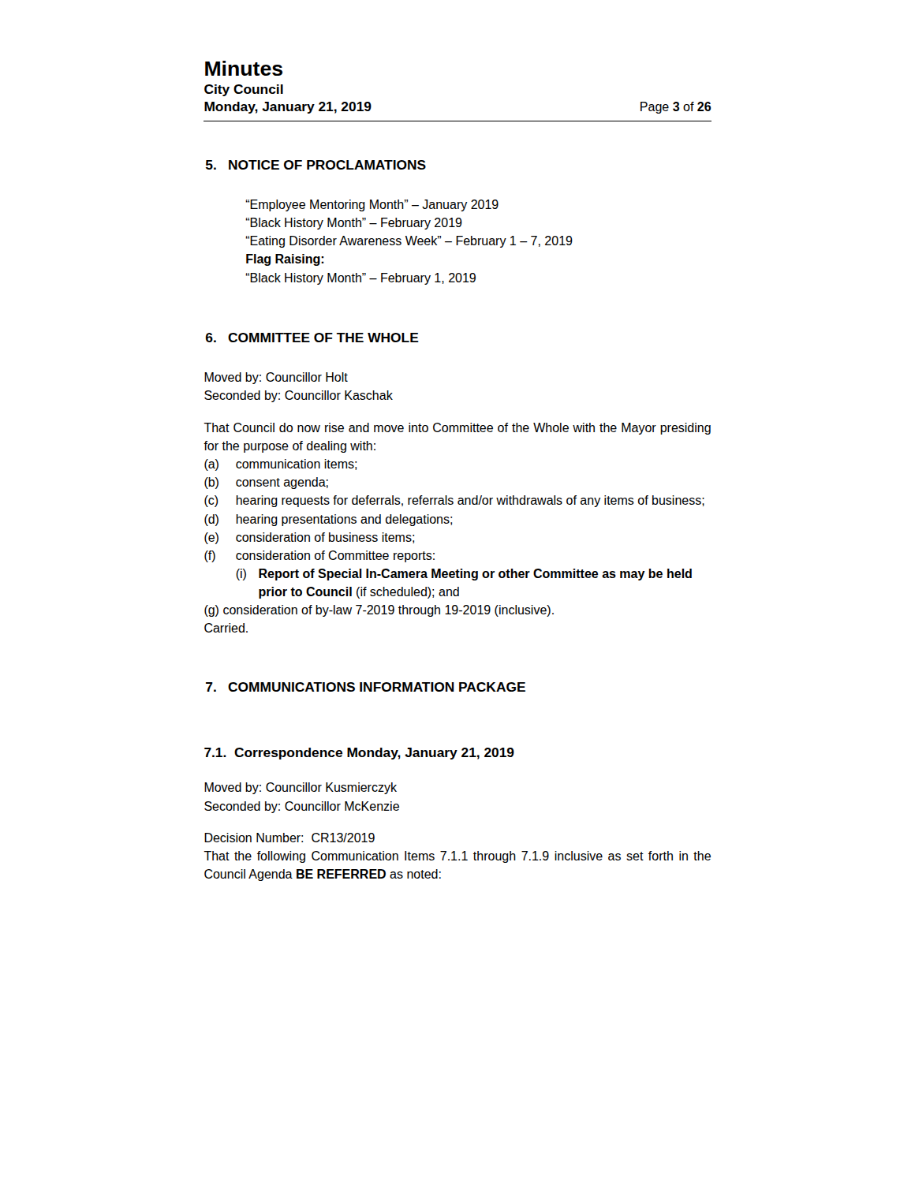Minutes
City Council
Monday, January 21, 2019 Page 3 of 26
5. NOTICE OF PROCLAMATIONS
“Employee Mentoring Month” – January 2019
“Black History Month” – February 2019
“Eating Disorder Awareness Week” – February 1 – 7, 2019
Flag Raising:
“Black History Month” – February 1, 2019
6. COMMITTEE OF THE WHOLE
Moved by: Councillor Holt
Seconded by: Councillor Kaschak
That Council do now rise and move into Committee of the Whole with the Mayor presiding for the purpose of dealing with:
(a) communication items;
(b) consent agenda;
(c) hearing requests for deferrals, referrals and/or withdrawals of any items of business;
(d) hearing presentations and delegations;
(e) consideration of business items;
(f) consideration of Committee reports:
(i) Report of Special In-Camera Meeting or other Committee as may be held prior to Council (if scheduled); and
(g) consideration of by-law 7-2019 through 19-2019 (inclusive).
Carried.
7. COMMUNICATIONS INFORMATION PACKAGE
7.1. Correspondence Monday, January 21, 2019
Moved by: Councillor Kusmierczyk
Seconded by: Councillor McKenzie
Decision Number: CR13/2019
That the following Communication Items 7.1.1 through 7.1.9 inclusive as set forth in the Council Agenda BE REFERRED as noted: